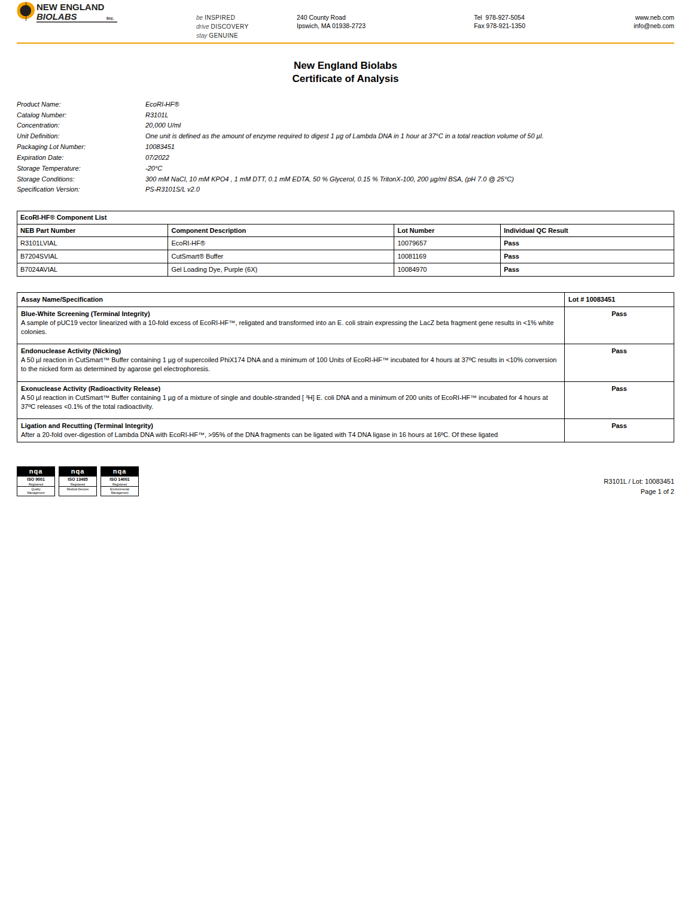be INSPIRED drive DISCOVERY stay GENUINE
240 County Road
Ipswich, MA 01938-2723
Tel 978-927-5054
Fax 978-921-1350
www.neb.com
info@neb.com
New England Biolabs Certificate of Analysis
| Product Name: | EcoRI-HF® |
| Catalog Number: | R3101L |
| Concentration: | 20,000 U/ml |
| Unit Definition: | One unit is defined as the amount of enzyme required to digest 1 µg of Lambda DNA in 1 hour at 37°C in a total reaction volume of 50 µl. |
| Packaging Lot Number: | 10083451 |
| Expiration Date: | 07/2022 |
| Storage Temperature: | -20°C |
| Storage Conditions: | 300 mM NaCl, 10 mM KPO4 , 1 mM DTT, 0.1 mM EDTA, 50 % Glycerol, 0.15 % TritonX-100, 200 µg/ml BSA, (pH 7.0 @ 25°C) |
| Specification Version: | PS-R3101S/L v2.0 |
EcoRI-HF® Component List
| NEB Part Number | Component Description | Lot Number | Individual QC Result |
| --- | --- | --- | --- |
| R3101LVIAL | EcoRI-HF® | 10079657 | Pass |
| B7204SVIAL | CutSmart® Buffer | 10081169 | Pass |
| B7024AVIAL | Gel Loading Dye, Purple (6X) | 10084970 | Pass |
| Assay Name/Specification | Lot # 10083451 |
| --- | --- |
| Blue-White Screening (Terminal Integrity) A sample of pUC19 vector linearized with a 10-fold excess of EcoRI-HF™, religated and transformed into an E. coli strain expressing the LacZ beta fragment gene results in <1% white colonies. | Pass |
| Endonuclease Activity (Nicking) A 50 µl reaction in CutSmart™ Buffer containing 1 µg of supercoiled PhiX174 DNA and a minimum of 100 Units of EcoRI-HF™ incubated for 4 hours at 37ºC results in <10% conversion to the nicked form as determined by agarose gel electrophoresis. | Pass |
| Exonuclease Activity (Radioactivity Release) A 50 µl reaction in CutSmart™ Buffer containing 1 µg of a mixture of single and double-stranded [ ³H] E. coli DNA and a minimum of 200 units of EcoRI-HF™ incubated for 4 hours at 37ºC releases <0.1% of the total radioactivity. | Pass |
| Ligation and Recutting (Terminal Integrity) After a 20-fold over-digestion of Lambda DNA with EcoRI-HF™, >95% of the DNA fragments can be ligated with T4 DNA ligase in 16 hours at 16ºC. Of these ligated | Pass |
nqa
ISO 9001
Registered
Quality
Management
nqa
ISO 13485
Registered
Medical Devices
nqa
ISO 14001
Registered
Environmental
Management
R3101L / Lot: 10083451
Page 1 of 2